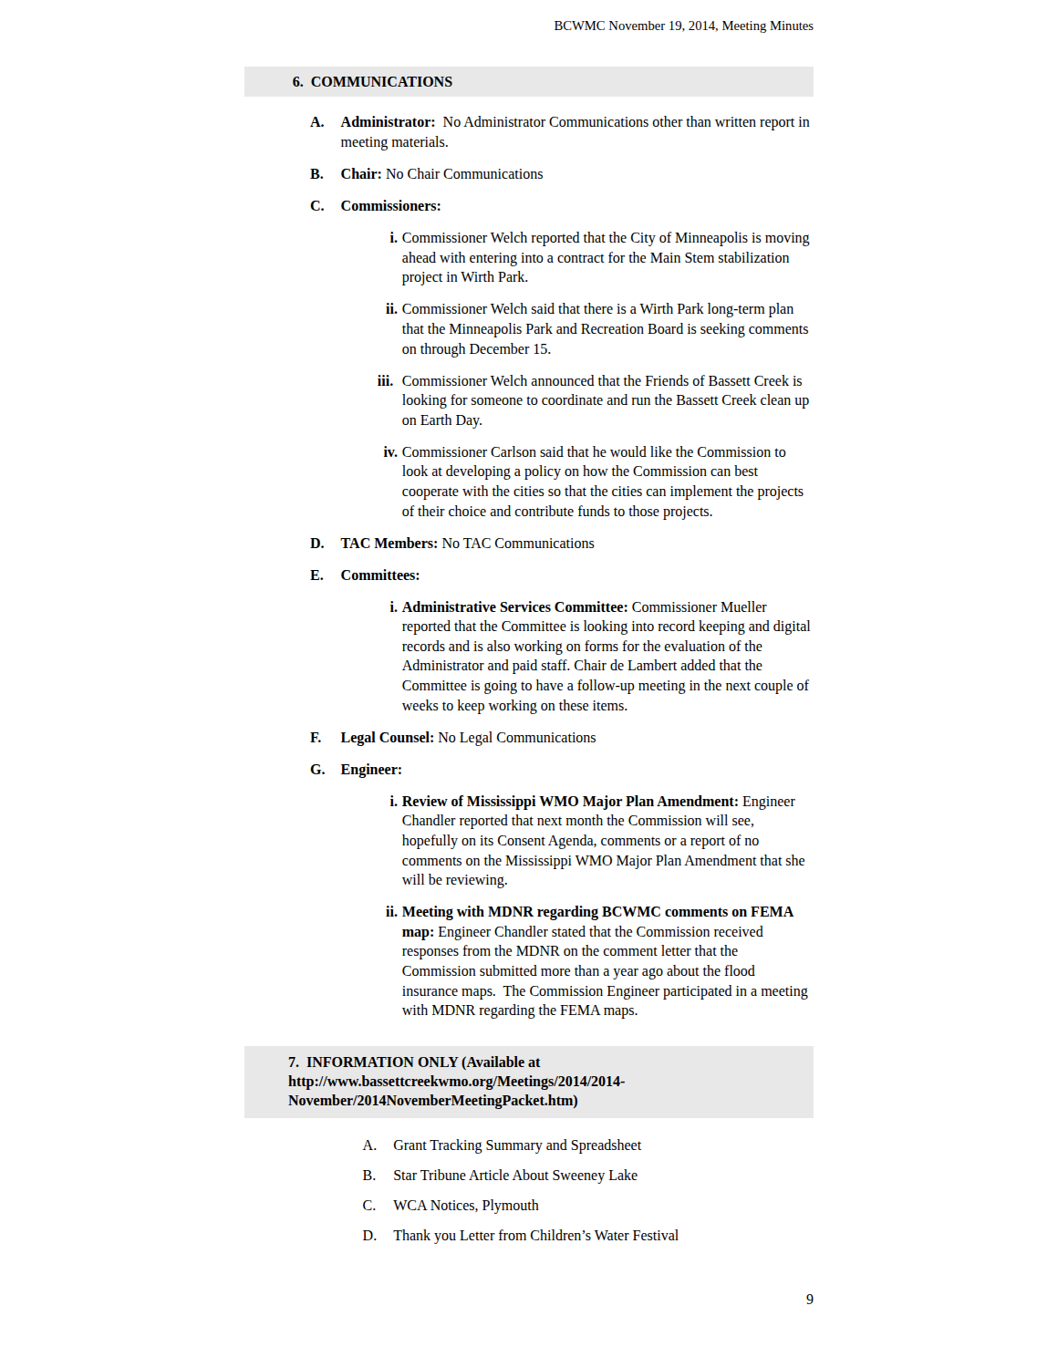BCWMC November 19, 2014, Meeting Minutes
6. COMMUNICATIONS
A. Administrator: No Administrator Communications other than written report in meeting materials.
B. Chair: No Chair Communications
C. Commissioners:
i. Commissioner Welch reported that the City of Minneapolis is moving ahead with entering into a contract for the Main Stem stabilization project in Wirth Park.
ii. Commissioner Welch said that there is a Wirth Park long-term plan that the Minneapolis Park and Recreation Board is seeking comments on through December 15.
iii. Commissioner Welch announced that the Friends of Bassett Creek is looking for someone to coordinate and run the Bassett Creek clean up on Earth Day.
iv. Commissioner Carlson said that he would like the Commission to look at developing a policy on how the Commission can best cooperate with the cities so that the cities can implement the projects of their choice and contribute funds to those projects.
D. TAC Members: No TAC Communications
E. Committees:
i. Administrative Services Committee: Commissioner Mueller reported that the Committee is looking into record keeping and digital records and is also working on forms for the evaluation of the Administrator and paid staff. Chair de Lambert added that the Committee is going to have a follow-up meeting in the next couple of weeks to keep working on these items.
F. Legal Counsel: No Legal Communications
G. Engineer:
i. Review of Mississippi WMO Major Plan Amendment: Engineer Chandler reported that next month the Commission will see, hopefully on its Consent Agenda, comments or a report of no comments on the Mississippi WMO Major Plan Amendment that she will be reviewing.
ii. Meeting with MDNR regarding BCWMC comments on FEMA map: Engineer Chandler stated that the Commission received responses from the MDNR on the comment letter that the Commission submitted more than a year ago about the flood insurance maps. The Commission Engineer participated in a meeting with MDNR regarding the FEMA maps.
7. INFORMATION ONLY (Available at
http://www.bassettcreekwmo.org/Meetings/2014/2014-
November/2014NovemberMeetingPacket.htm)
A. Grant Tracking Summary and Spreadsheet
B. Star Tribune Article About Sweeney Lake
C. WCA Notices, Plymouth
D. Thank you Letter from Children’s Water Festival
9